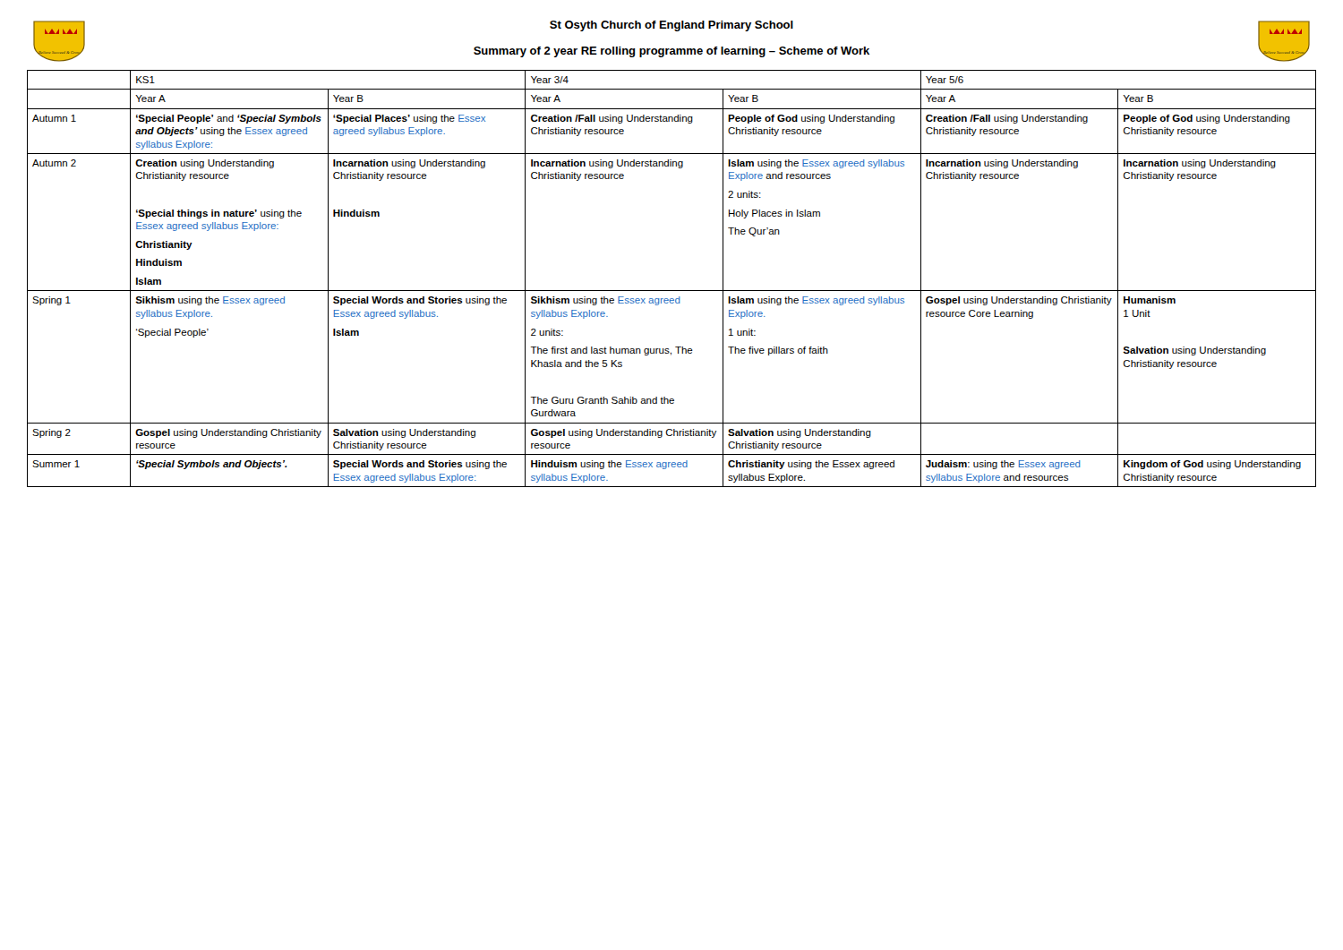Believe Succeed & Grow
Believe Succeed & Grow
St Osyth Church of England Primary School
Summary of 2 year RE rolling programme of learning – Scheme of Work
| | KS1 | Year 3/4 | Year 5/6 |
| --- | --- | --- | --- |
| | Year A | Year B | Year A | Year B | Year A | Year B |
| Autumn 1 | ‘Special People’ and ‘Special Symbols and Objects’ using the Essex agreed syllabus Explore: | ‘Special Places’ using the Essex agreed syllabus Explore. | Creation /Fall using Understanding Christianity resource | People of God using Understanding Christianity resource | Creation /Fall using Understanding Christianity resource | People of God using Understanding Christianity resource |
| Autumn 2 | Creation using Understanding Christianity resource ‘Special things in nature’ using the Essex agreed syllabus Explore: Christianity Hinduism Islam | Incarnation using Understanding Christianity resource Hinduism | Incarnation using Understanding Christianity resource | Islam using the Essex agreed syllabus Explore and resources 2 units: Holy Places in Islam The Qur’an | Incarnation using Understanding Christianity resource | Incarnation using Understanding Christianity resource |
| Spring 1 | Sikhism using the Essex agreed syllabus Explore. ‘Special People’ | Special Words and Stories using the Essex agreed syllabus. Islam | Sikhism using the Essex agreed syllabus Explore. 2 units: The first and last human gurus, The Khasla and the 5 Ks The Guru Granth Sahib and the Gurdwara | Islam using the Essex agreed syllabus Explore. 1 unit: The five pillars of faith | Gospel using Understanding Christianity resource Core Learning | Humanism 1 Unit Salvation using Understanding Christianity resource |
| Spring 2 | Gospel using Understanding Christianity resource | Salvation using Understanding Christianity resource | Gospel using Understanding Christianity resource | Salvation using Understanding Christianity resource | | |
| Summer 1 | ‘Special Symbols and Objects’. | Special Words and Stories using the Essex agreed syllabus Explore: | Hinduism using the Essex agreed syllabus Explore. | Christianity using the Essex agreed syllabus Explore. | Judaism : using the Essex agreed syllabus Explore and resources | Kingdom of God using Understanding Christianity resource |